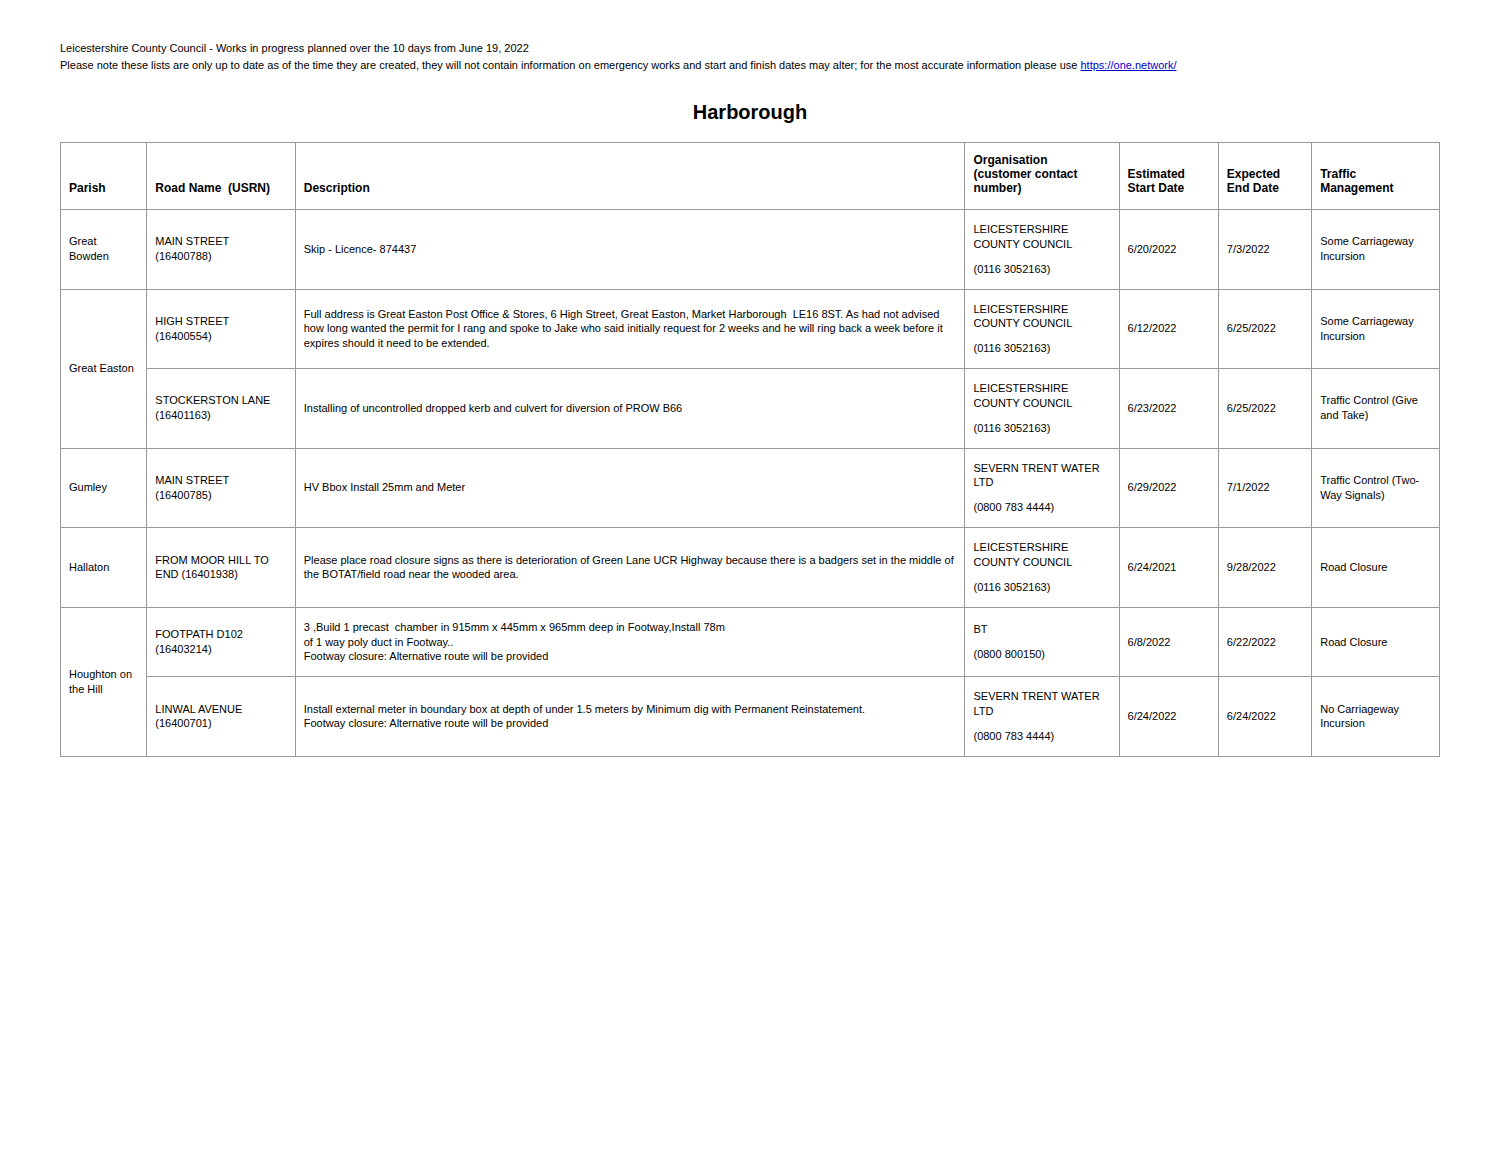Leicestershire County Council - Works in progress planned over the 10 days from June 19, 2022
Please note these lists are only up to date as of the time they are created, they will not contain information on emergency works and start and finish dates may alter; for the most accurate information please use https://one.network/
Harborough
| Parish | Road Name (USRN) | Description | Organisation (customer contact number) | Estimated Start Date | Expected End Date | Traffic Management |
| --- | --- | --- | --- | --- | --- | --- |
| Great Bowden | MAIN STREET (16400788) | Skip - Licence- 874437 | LEICESTERSHIRE COUNTY COUNCIL (0116 3052163) | 6/20/2022 | 7/3/2022 | Some Carriageway Incursion |
| Great Easton | HIGH STREET (16400554) | Full address is Great Easton Post Office & Stores, 6 High Street, Great Easton, Market Harborough LE16 8ST. As had not advised how long wanted the permit for I rang and spoke to Jake who said initially request for 2 weeks and he will ring back a week before it expires should it need to be extended. | LEICESTERSHIRE COUNTY COUNCIL (0116 3052163) | 6/12/2022 | 6/25/2022 | Some Carriageway Incursion |
| STOCKERSTON LANE (16401163) | Installing of uncontrolled dropped kerb and culvert for diversion of PROW B66 | LEICESTERSHIRE COUNTY COUNCIL (0116 3052163) | 6/23/2022 | 6/25/2022 | Traffic Control (Give and Take) |
| Gumley | MAIN STREET (16400785) | HV Bbox Install 25mm and Meter | SEVERN TRENT WATER LTD (0800 783 4444) | 6/29/2022 | 7/1/2022 | Traffic Control (Two-Way Signals) |
| Hallaton | FROM MOOR HILL TO END (16401938) | Please place road closure signs as there is deterioration of Green Lane UCR Highway because there is a badgers set in the middle of the BOTAT/field road near the wooded area. | LEICESTERSHIRE COUNTY COUNCIL (0116 3052163) | 6/24/2021 | 9/28/2022 | Road Closure |
| Houghton on the Hill | FOOTPATH D102 (16403214) | 3 ,Build 1 precast chamber in 915mm x 445mm x 965mm deep in Footway,Install 78m of 1 way poly duct in Footway.. Footway closure: Alternative route will be provided | BT (0800 800150) | 6/8/2022 | 6/22/2022 | Road Closure |
| LINWAL AVENUE (16400701) | Install external meter in boundary box at depth of under 1.5 meters by Minimum dig with Permanent Reinstatement. Footway closure: Alternative route will be provided | SEVERN TRENT WATER LTD (0800 783 4444) | 6/24/2022 | 6/24/2022 | No Carriageway Incursion |